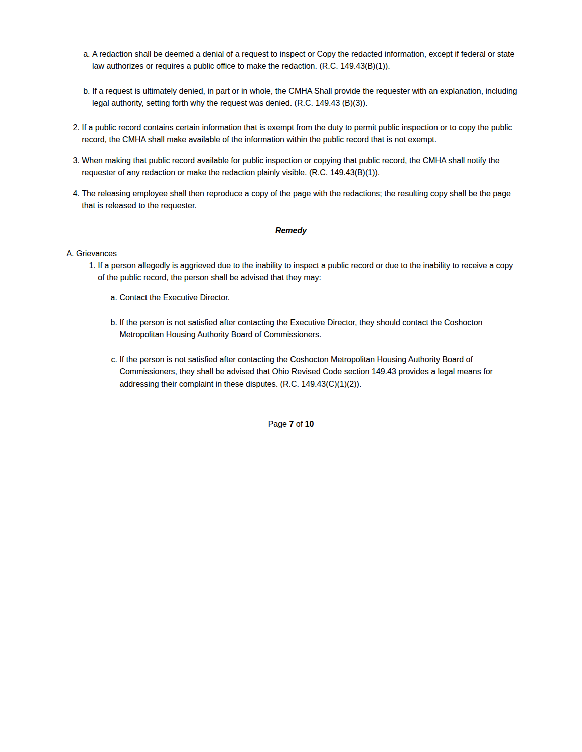A redaction shall be deemed a denial of a request to inspect or Copy the redacted information, except if federal or state law authorizes or requires a public office to make the redaction. (R.C. 149.43(B)(1)).
If a request is ultimately denied, in part or in whole, the CMHA Shall provide the requester with an explanation, including legal authority, setting forth why the request was denied. (R.C. 149.43 (B)(3)).
If a public record contains certain information that is exempt from the duty to permit public inspection or to copy the public record, the CMHA shall make available of the information within the public record that is not exempt.
When making that public record available for public inspection or copying that public record, the CMHA shall notify the requester of any redaction or make the redaction plainly visible. (R.C. 149.43(B)(1)).
The releasing employee shall then reproduce a copy of the page with the redactions; the resulting copy shall be the page that is released to the requester.
Remedy
Grievances
If a person allegedly is aggrieved due to the inability to inspect a public record or due to the inability to receive a copy of the public record, the person shall be advised that they may:
Contact the Executive Director.
If the person is not satisfied after contacting the Executive Director, they should contact the Coshocton Metropolitan Housing Authority Board of Commissioners.
If the person is not satisfied after contacting the Coshocton Metropolitan Housing Authority Board of Commissioners, they shall be advised that Ohio Revised Code section 149.43 provides a legal means for addressing their complaint in these disputes. (R.C. 149.43(C)(1)(2)).
Page 7 of 10